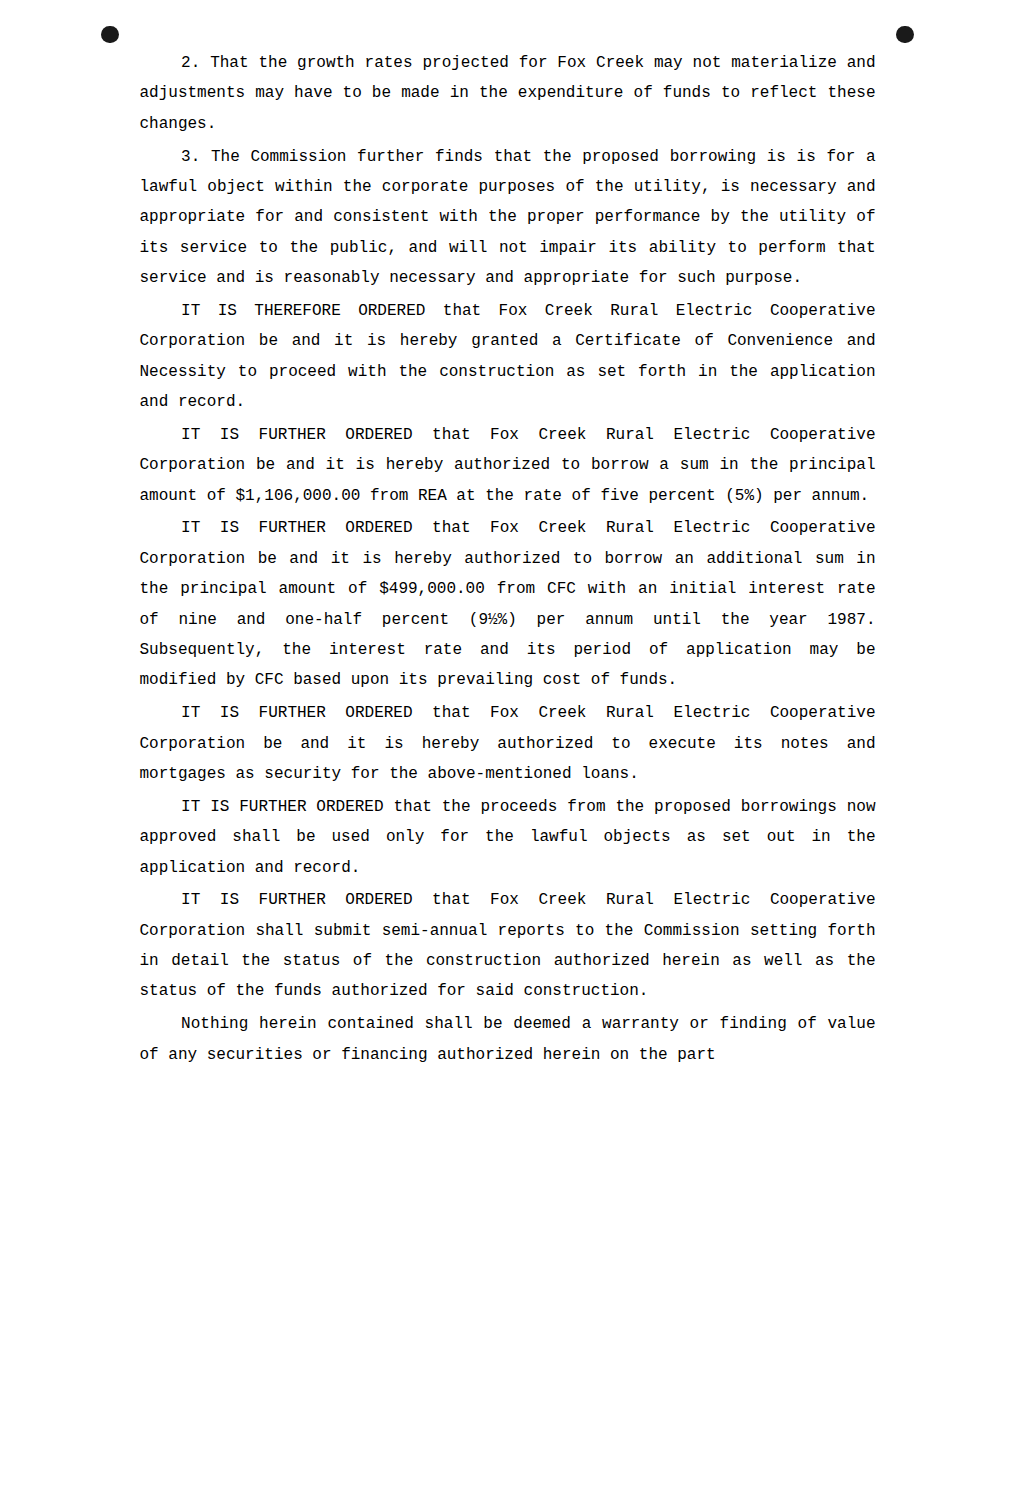2. That the growth rates projected for Fox Creek may not materialize and adjustments may have to be made in the expenditure of funds to reflect these changes.
3. The Commission further finds that the proposed borrowing is is for a lawful object within the corporate purposes of the utility, is necessary and appropriate for and consistent with the proper performance by the utility of its service to the public, and will not impair its ability to perform that service and is reasonably necessary and appropriate for such purpose.
IT IS THEREFORE ORDERED that Fox Creek Rural Electric Cooperative Corporation be and it is hereby granted a Certificate of Convenience and Necessity to proceed with the construction as set forth in the application and record.
IT IS FURTHER ORDERED that Fox Creek Rural Electric Cooperative Corporation be and it is hereby authorized to borrow a sum in the principal amount of $1,106,000.00 from REA at the rate of five percent (5%) per annum.
IT IS FURTHER ORDERED that Fox Creek Rural Electric Cooperative Corporation be and it is hereby authorized to borrow an additional sum in the principal amount of $499,000.00 from CFC with an initial interest rate of nine and one-half percent (9½%) per annum until the year 1987. Subsequently, the interest rate and its period of application may be modified by CFC based upon its prevailing cost of funds.
IT IS FURTHER ORDERED that Fox Creek Rural Electric Cooperative Corporation be and it is hereby authorized to execute its notes and mortgages as security for the above-mentioned loans.
IT IS FURTHER ORDERED that the proceeds from the proposed borrowings now approved shall be used only for the lawful objects as set out in the application and record.
IT IS FURTHER ORDERED that Fox Creek Rural Electric Cooperative Corporation shall submit semi-annual reports to the Commission setting forth in detail the status of the construction authorized herein as well as the status of the funds authorized for said construction.
Nothing herein contained shall be deemed a warranty or finding of value of any securities or financing authorized herein on the part